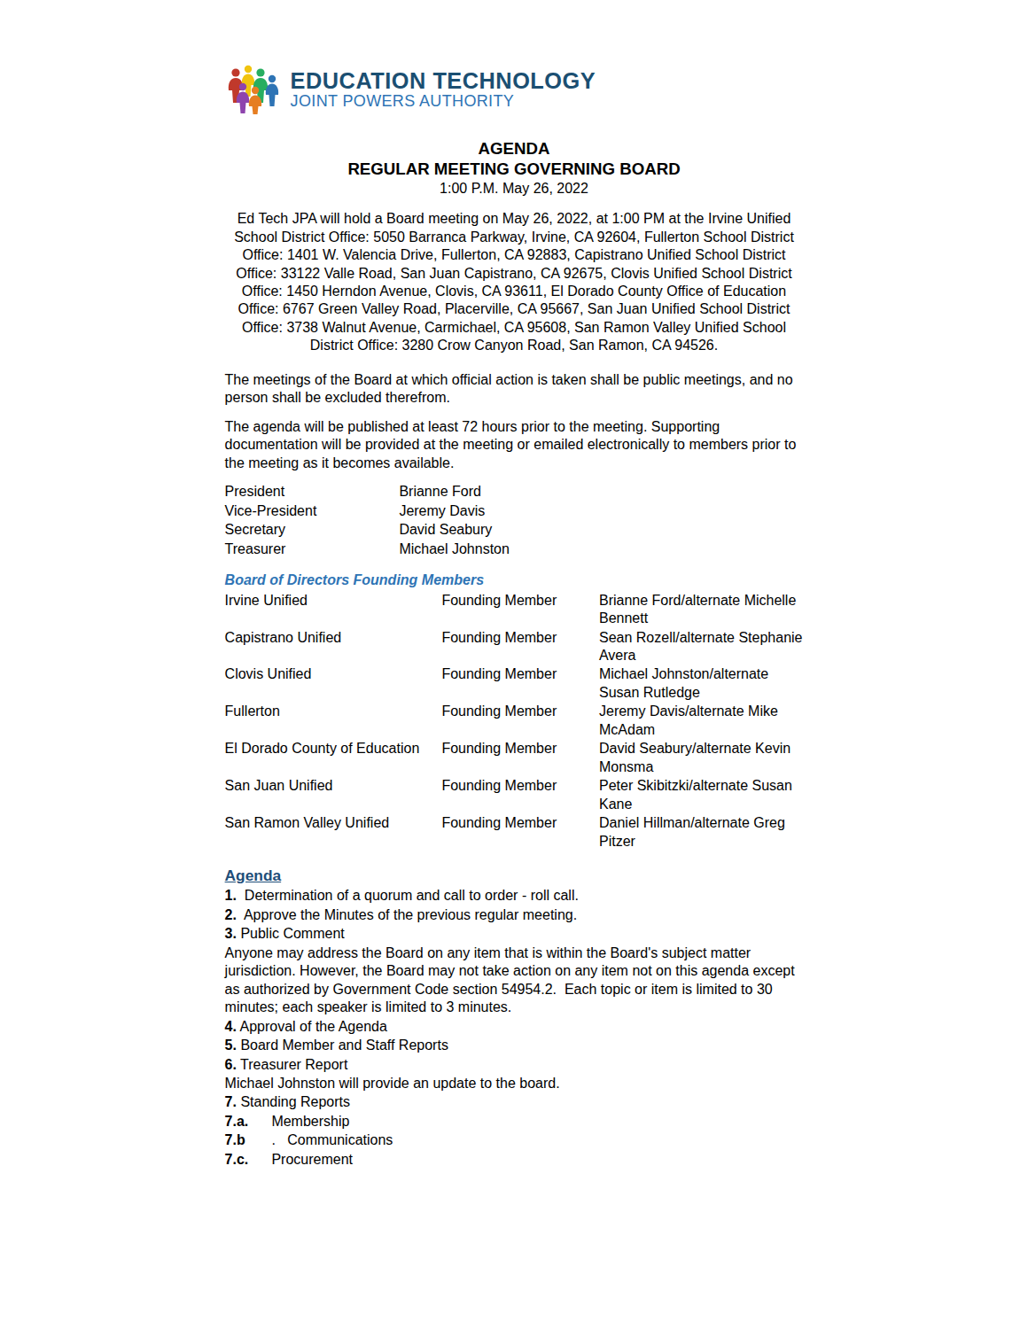EDUCATION TECHNOLOGY JOINT POWERS AUTHORITY
AGENDA
REGULAR MEETING GOVERNING BOARD
1:00 P.M. May 26, 2022
Ed Tech JPA will hold a Board meeting on May 26, 2022, at 1:00 PM at the Irvine Unified School District Office: 5050 Barranca Parkway, Irvine, CA 92604, Fullerton School District Office: 1401 W. Valencia Drive, Fullerton, CA 92883, Capistrano Unified School District Office: 33122 Valle Road, San Juan Capistrano, CA 92675, Clovis Unified School District Office: 1450 Herndon Avenue, Clovis, CA 93611, El Dorado County Office of Education Office: 6767 Green Valley Road, Placerville, CA 95667, San Juan Unified School District Office: 3738 Walnut Avenue, Carmichael, CA 95608, San Ramon Valley Unified School District Office: 3280 Crow Canyon Road, San Ramon, CA 94526.
The meetings of the Board at which official action is taken shall be public meetings, and no person shall be excluded therefrom.
The agenda will be published at least 72 hours prior to the meeting. Supporting documentation will be provided at the meeting or emailed electronically to members prior to the meeting as it becomes available.
| President | Brianne Ford |
| Vice-President | Jeremy Davis |
| Secretary | David Seabury |
| Treasurer | Michael Johnston |
Board of Directors Founding Members
| Irvine Unified | Founding Member | Brianne Ford/alternate Michelle Bennett |
| Capistrano Unified | Founding Member | Sean Rozell/alternate Stephanie Avera |
| Clovis Unified | Founding Member | Michael Johnston/alternate Susan Rutledge |
| Fullerton | Founding Member | Jeremy Davis/alternate Mike McAdam |
| El Dorado County of Education | Founding Member | David Seabury/alternate Kevin Monsma |
| San Juan Unified | Founding Member | Peter Skibitzki/alternate Susan Kane |
| San Ramon Valley Unified | Founding Member | Daniel Hillman/alternate Greg Pitzer |
Agenda
1. Determination of a quorum and call to order - roll call.
2. Approve the Minutes of the previous regular meeting.
3. Public Comment
Anyone may address the Board on any item that is within the Board's subject matter jurisdiction. However, the Board may not take action on any item not on this agenda except as authorized by Government Code section 54954.2. Each topic or item is limited to 30 minutes; each speaker is limited to 3 minutes.
4. Approval of the Agenda
5. Board Member and Staff Reports
6. Treasurer Report
Michael Johnston will provide an update to the board.
7. Standing Reports
7.a. Membership
7.b. Communications
7.c. Procurement